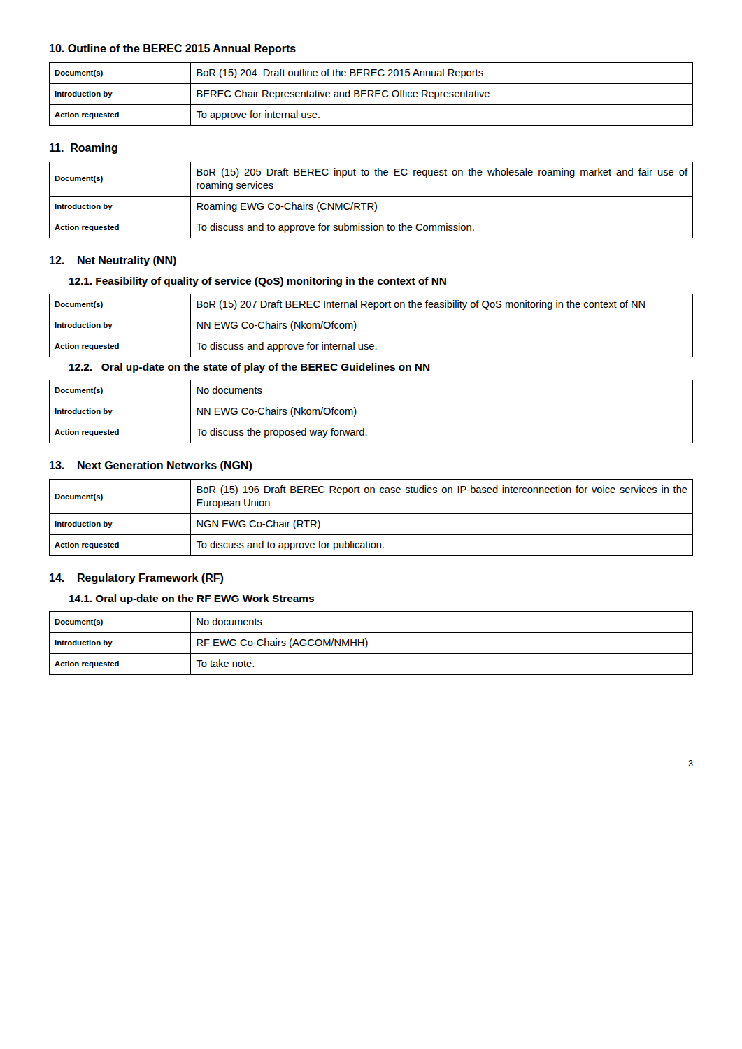10. Outline of the BEREC 2015 Annual Reports
| Document(s) | BoR (15) 204 Draft outline of the BEREC 2015 Annual Reports |
| Introduction by | BEREC Chair Representative and BEREC Office Representative |
| Action requested | To approve for internal use. |
11. Roaming
| Document(s) | BoR (15) 205 Draft BEREC input to the EC request on the wholesale roaming market and fair use of roaming services |
| Introduction by | Roaming EWG Co-Chairs (CNMC/RTR) |
| Action requested | To discuss and to approve for submission to the Commission. |
12. Net Neutrality (NN)
12.1. Feasibility of quality of service (QoS) monitoring in the context of NN
| Document(s) | BoR (15) 207 Draft BEREC Internal Report on the feasibility of QoS monitoring in the context of NN |
| Introduction by | NN EWG Co-Chairs (Nkom/Ofcom) |
| Action requested | To discuss and approve for internal use. |
12.2. Oral up-date on the state of play of the BEREC Guidelines on NN
| Document(s) | No documents |
| Introduction by | NN EWG Co-Chairs (Nkom/Ofcom) |
| Action requested | To discuss the proposed way forward. |
13. Next Generation Networks (NGN)
| Document(s) | BoR (15) 196 Draft BEREC Report on case studies on IP-based interconnection for voice services in the European Union |
| Introduction by | NGN EWG Co-Chair (RTR) |
| Action requested | To discuss and to approve for publication. |
14. Regulatory Framework (RF)
14.1. Oral up-date on the RF EWG Work Streams
| Document(s) | No documents |
| Introduction by | RF EWG Co-Chairs (AGCOM/NMHH) |
| Action requested | To take note. |
3